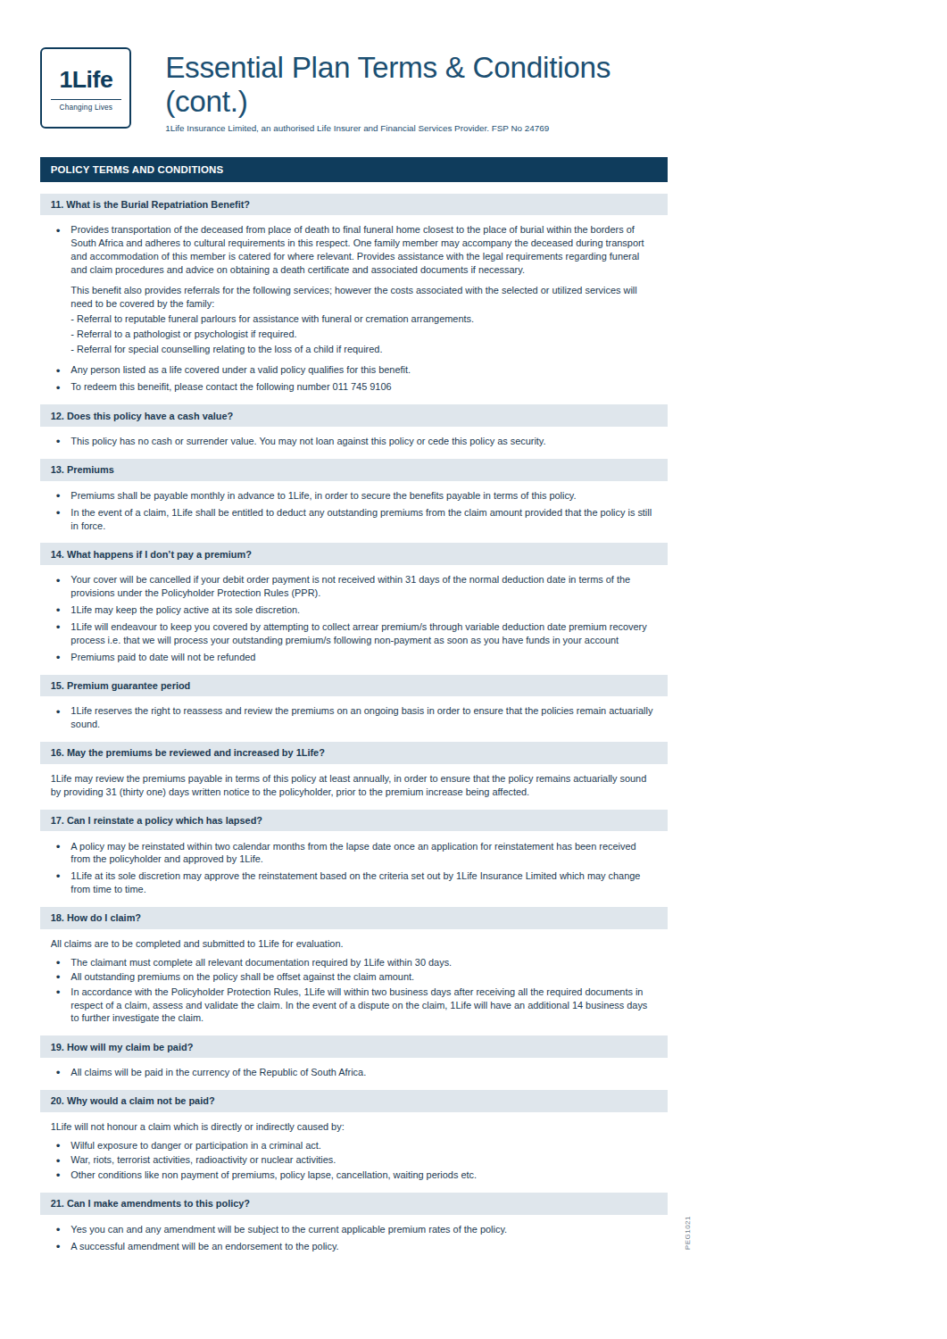1 Life
Changing Lives
Essential Plan Terms & Conditions (cont.)
1Life Insurance Limited, an authorised Life Insurer and Financial Services Provider. FSP No 24769
POLICY TERMS AND CONDITIONS
11. What is the Burial Repatriation Benefit?
Provides transportation of the deceased from place of death to final funeral home closest to the place of burial within the borders of South Africa and adheres to cultural requirements in this respect. One family member may accompany the deceased during transport and accommodation of this member is catered for where relevant. Provides assistance with the legal requirements regarding funeral and claim procedures and advice on obtaining a death certificate and associated documents if necessary.
This benefit also provides referrals for the following services; however the costs associated with the selected or utilized services will need to be covered by the family:
- Referral to reputable funeral parlours for assistance with funeral or cremation arrangements.
- Referral to a pathologist or psychologist if required.
- Referral for special counselling relating to the loss of a child if required.
Any person listed as a life covered under a valid policy qualifies for this benefit.
To redeem this beneifit, please contact the following number 011 745 9106
12. Does this policy have a cash value?
This policy has no cash or surrender value. You may not loan against this policy or cede this policy as security.
13. Premiums
Premiums shall be payable monthly in advance to 1Life, in order to secure the benefits payable in terms of this policy.
In the event of a claim, 1Life shall be entitled to deduct any outstanding premiums from the claim amount provided that the policy is still in force.
14. What happens if I don’t pay a premium?
Your cover will be cancelled if your debit order payment is not received within 31 days of the normal deduction date in terms of the provisions under the Policyholder Protection Rules (PPR).
1Life may keep the policy active at its sole discretion.
1Life will endeavour to keep you covered by attempting to collect arrear premium/s through variable deduction date premium recovery process i.e. that we will process your outstanding premium/s following non-payment as soon as you have funds in your account
Premiums paid to date will not be refunded
15. Premium guarantee period
1Life reserves the right to reassess and review the premiums on an ongoing basis in order to ensure that the policies remain actuarially sound.
16. May the premiums be reviewed and increased by 1Life?
1Life may review the premiums payable in terms of this policy at least annually, in order to ensure that the policy remains actuarially sound by providing 31 (thirty one) days written notice to the policyholder, prior to the premium increase being affected.
17. Can I reinstate a policy which has lapsed?
A policy may be reinstated within two calendar months from the lapse date once an application for reinstatement has been received from the policyholder and approved by 1Life.
1Life at its sole discretion may approve the reinstatement based on the criteria set out by 1Life Insurance Limited which may change from time to time.
18. How do I claim?
All claims are to be completed and submitted to 1Life for evaluation.
The claimant must complete all relevant documentation required by 1Life within 30 days.
All outstanding premiums on the policy shall be offset against the claim amount.
In accordance with the Policyholder Protection Rules, 1Life will within two business days after receiving all the required documents in respect of a claim, assess and validate the claim. In the event of a dispute on the claim, 1Life will have an additional 14 business days to further investigate the claim.
19. How will my claim be paid?
All claims will be paid in the currency of the Republic of South Africa.
20. Why would a claim not be paid?
1Life will not honour a claim which is directly or indirectly caused by:
Wilful exposure to danger or participation in a criminal act.
War, riots, terrorist activities, radioactivity or nuclear activities.
Other conditions like non payment of premiums, policy lapse, cancellation, waiting periods etc.
21. Can I make amendments to this policy?
Yes you can and any amendment will be subject to the current applicable premium rates of the policy.
A successful amendment will be an endorsement to the policy.
PEG1021